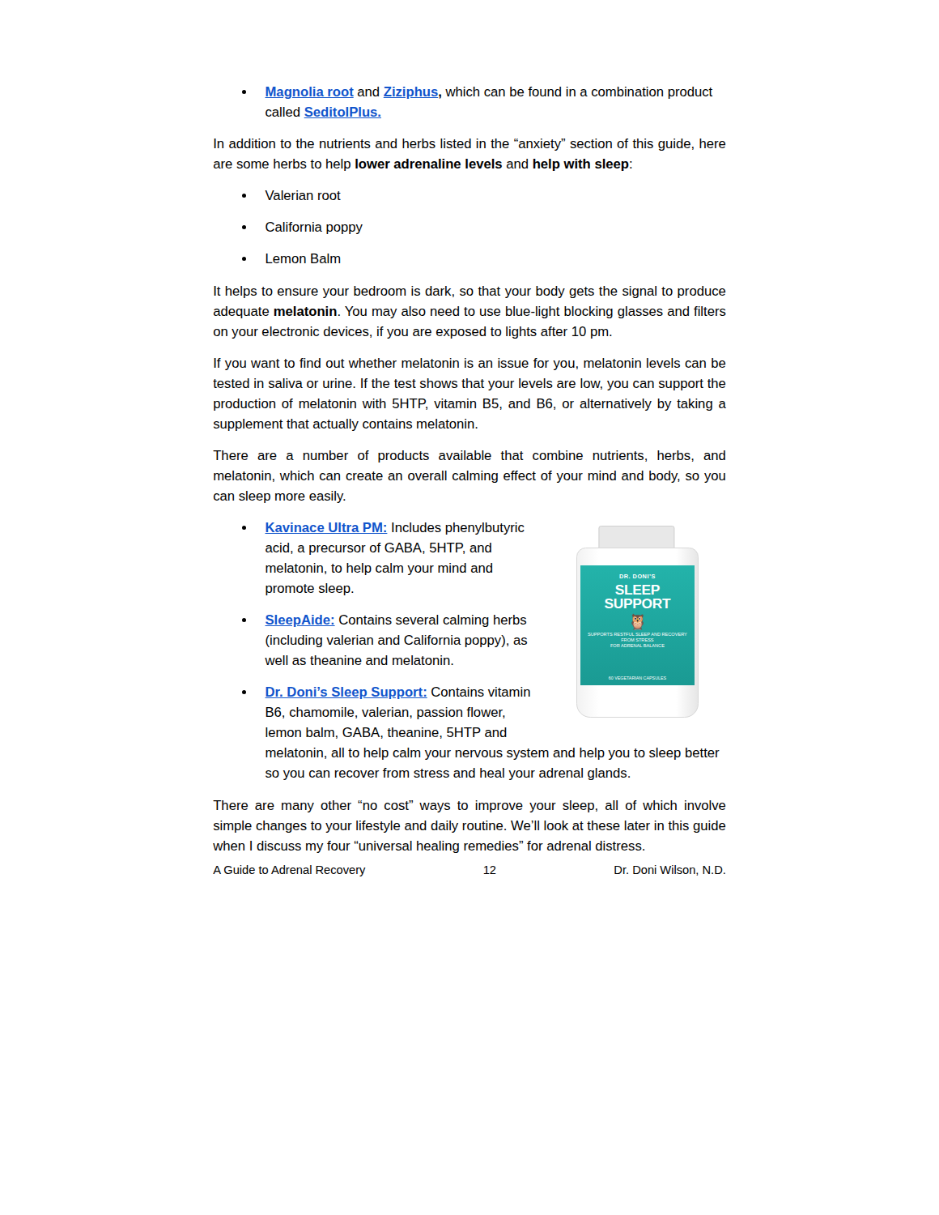Magnolia root and Ziziphus, which can be found in a combination product called SeditolPlus.
In addition to the nutrients and herbs listed in the “anxiety” section of this guide, here are some herbs to help lower adrenaline levels and help with sleep:
Valerian root
California poppy
Lemon Balm
It helps to ensure your bedroom is dark, so that your body gets the signal to produce adequate melatonin. You may also need to use blue-light blocking glasses and filters on your electronic devices, if you are exposed to lights after 10 pm.
If you want to find out whether melatonin is an issue for you, melatonin levels can be tested in saliva or urine. If the test shows that your levels are low, you can support the production of melatonin with 5HTP, vitamin B5, and B6, or alternatively by taking a supplement that actually contains melatonin.
There are a number of products available that combine nutrients, herbs, and melatonin, which can create an overall calming effect of your mind and body, so you can sleep more easily.
DR. DONI’S
SLEEP
SUPPORT
🦉
SUPPORTS RESTFUL SLEEP AND RECOVERY FROM STRESS
FOR ADRENAL BALANCE
60 VEGETARIAN CAPSULES
Kavinace Ultra PM: Includes phenylbutyric acid, a precursor of GABA, 5HTP, and melatonin, to help calm your mind and promote sleep.
SleepAide: Contains several calming herbs (including valerian and California poppy), as well as theanine and melatonin.
Dr. Doni’s Sleep Support: Contains vitamin B6, chamomile, valerian, passion flower, lemon balm, GABA, theanine, 5HTP and melatonin, all to help calm your nervous system and help you to sleep better so you can recover from stress and heal your adrenal glands.
There are many other “no cost” ways to improve your sleep, all of which involve simple changes to your lifestyle and daily routine. We’ll look at these later in this guide when I discuss my four “universal healing remedies” for adrenal distress.
A Guide to Adrenal Recovery
12
Dr. Doni Wilson, N.D.